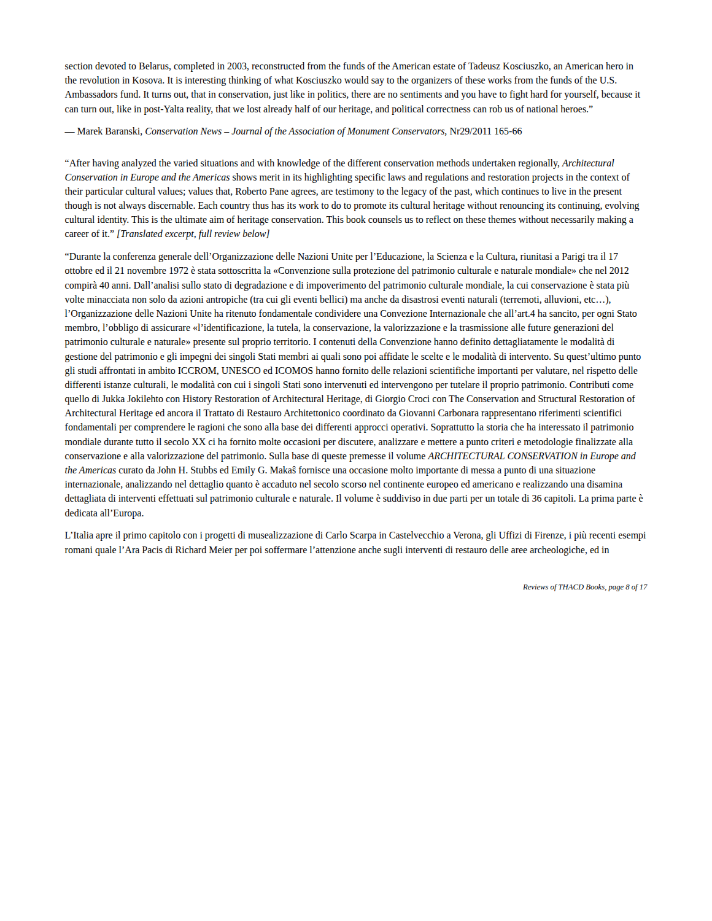section devoted to Belarus, completed in 2003, reconstructed from the funds of the American estate of Tadeusz Kosciuszko, an American hero in the revolution in Kosova. It is interesting thinking of what Kosciuszko would say to the organizers of these works from the funds of the U.S. Ambassadors fund. It turns out, that in conservation, just like in politics, there are no sentiments and you have to fight hard for yourself, because it can turn out, like in post-Yalta reality, that we lost already half of our heritage, and political correctness can rob us of national heroes.”
— Marek Baranski, Conservation News – Journal of the Association of Monument Conservators, Nr29/2011 165-66
“After having analyzed the varied situations and with knowledge of the different conservation methods undertaken regionally, Architectural Conservation in Europe and the Americas shows merit in its highlighting specific laws and regulations and restoration projects in the context of their particular cultural values; values that, Roberto Pane agrees, are testimony to the legacy of the past, which continues to live in the present though is not always discernable. Each country thus has its work to do to promote its cultural heritage without renouncing its continuing, evolving cultural identity. This is the ultimate aim of heritage conservation. This book counsels us to reflect on these themes without necessarily making a career of it.” [Translated excerpt, full review below]
“Durante la conferenza generale dell’Organizzazione delle Nazioni Unite per l’Educazione, la Scienza e la Cultura, riunitasi a Parigi tra il 17 ottobre ed il 21 novembre 1972 è stata sottoscritta la «Convenzione sulla protezione del patrimonio culturale e naturale mondiale» che nel 2012 compirà 40 anni. Dall’analisi sullo stato di degradazione e di impoverimento del patrimonio culturale mondiale, la cui conservazione è stata più volte minacciata non solo da azioni antropiche (tra cui gli eventi bellici) ma anche da disastrosi eventi naturali (terremoti, alluvioni, etc…), l’Organizzazione delle Nazioni Unite ha ritenuto fondamentale condividere una Convezione Internazionale che all’art.4 ha sancito, per ogni Stato membro, l’obbligo di assicurare «l’identificazione, la tutela, la conservazione, la valorizzazione e la trasmissione alle future generazioni del patrimonio culturale e naturale» presente sul proprio territorio. I contenuti della Convenzione hanno definito dettagliatamente le modalità di gestione del patrimonio e gli impegni dei singoli Stati membri ai quali sono poi affidate le scelte e le modalità di intervento. Su quest’ultimo punto gli studi affrontati in ambito ICCROM, UNESCO ed ICOMOS hanno fornito delle relazioni scientifiche importanti per valutare, nel rispetto delle differenti istanze culturali, le modalità con cui i singoli Stati sono intervenuti ed intervengono per tutelare il proprio patrimonio. Contributi come quello di Jukka Jokilehto con History Restoration of Architectural Heritage, di Giorgio Croci con The Conservation and Structural Restoration of Architectural Heritage ed ancora il Trattato di Restauro Architettonico coordinato da Giovanni Carbonara rappresentano riferimenti scientifici fondamentali per comprendere le ragioni che sono alla base dei differenti approcci operativi. Soprattutto la storia che ha interessato il patrimonio mondiale durante tutto il secolo XX ci ha fornito molte occasioni per discutere, analizzare e mettere a punto criteri e metodologie finalizzate alla conservazione e alla valorizzazione del patrimonio. Sulla base di queste premesse il volume ARCHITECTURAL CONSERVATION in Europe and the Americas curato da John H. Stubbs ed Emily G. Makaŝ fornisce una occasione molto importante di messa a punto di una situazione internazionale, analizzando nel dettaglio quanto è accaduto nel secolo scorso nel continente europeo ed americano e realizzando una disamina dettagliata di interventi effettuati sul patrimonio culturale e naturale. Il volume è suddiviso in due parti per un totale di 36 capitoli. La prima parte è dedicata all’Europa.
L’Italia apre il primo capitolo con i progetti di musealizzazione di Carlo Scarpa in Castelvecchio a Verona, gli Uffizi di Firenze, i più recenti esempi romani quale l’Ara Pacis di Richard Meier per poi soffermare l’attenzione anche sugli interventi di restauro delle aree archeologiche, ed in
Reviews of THACD Books, page 8 of 17